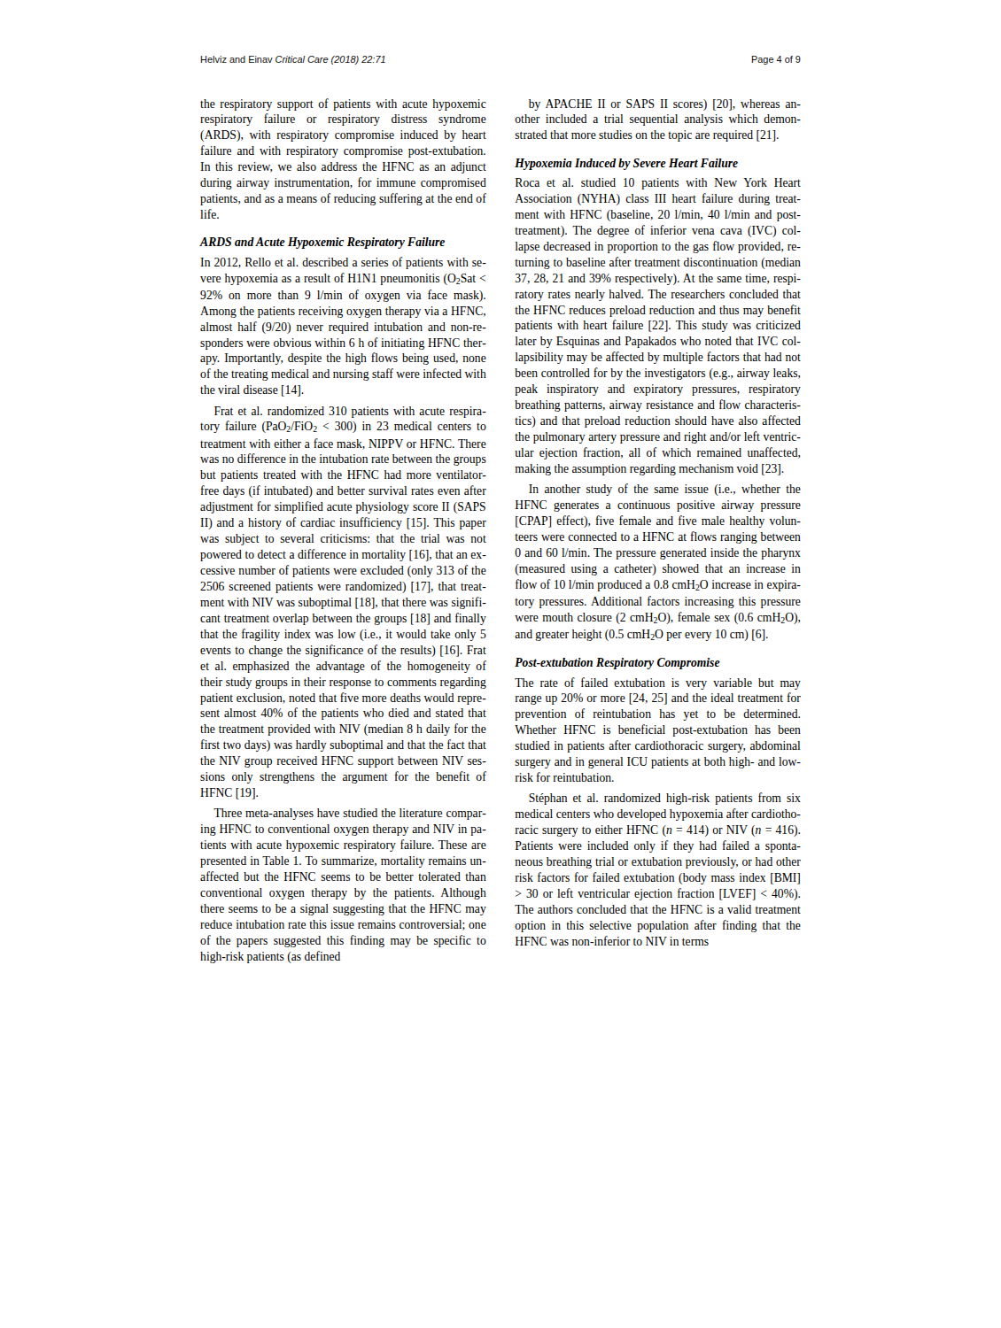Helviz and Einav Critical Care (2018) 22:71
Page 4 of 9
the respiratory support of patients with acute hypoxemic respiratory failure or respiratory distress syndrome (ARDS), with respiratory compromise induced by heart failure and with respiratory compromise post-extubation. In this review, we also address the HFNC as an adjunct during airway instrumentation, for immune compromised patients, and as a means of reducing suffering at the end of life.
ARDS and Acute Hypoxemic Respiratory Failure
In 2012, Rello et al. described a series of patients with severe hypoxemia as a result of H1N1 pneumonitis (O2Sat < 92% on more than 9 l/min of oxygen via face mask). Among the patients receiving oxygen therapy via a HFNC, almost half (9/20) never required intubation and non-responders were obvious within 6 h of initiating HFNC therapy. Importantly, despite the high flows being used, none of the treating medical and nursing staff were infected with the viral disease [14].
Frat et al. randomized 310 patients with acute respiratory failure (PaO2/FiO2 < 300) in 23 medical centers to treatment with either a face mask, NIPPV or HFNC. There was no difference in the intubation rate between the groups but patients treated with the HFNC had more ventilator-free days (if intubated) and better survival rates even after adjustment for simplified acute physiology score II (SAPS II) and a history of cardiac insufficiency [15]. This paper was subject to several criticisms: that the trial was not powered to detect a difference in mortality [16], that an excessive number of patients were excluded (only 313 of the 2506 screened patients were randomized) [17], that treatment with NIV was suboptimal [18], that there was significant treatment overlap between the groups [18] and finally that the fragility index was low (i.e., it would take only 5 events to change the significance of the results) [16]. Frat et al. emphasized the advantage of the homogeneity of their study groups in their response to comments regarding patient exclusion, noted that five more deaths would represent almost 40% of the patients who died and stated that the treatment provided with NIV (median 8 h daily for the first two days) was hardly suboptimal and that the fact that the NIV group received HFNC support between NIV sessions only strengthens the argument for the benefit of HFNC [19].
Three meta-analyses have studied the literature comparing HFNC to conventional oxygen therapy and NIV in patients with acute hypoxemic respiratory failure. These are presented in Table 1. To summarize, mortality remains unaffected but the HFNC seems to be better tolerated than conventional oxygen therapy by the patients. Although there seems to be a signal suggesting that the HFNC may reduce intubation rate this issue remains controversial; one of the papers suggested this finding may be specific to high-risk patients (as defined
by APACHE II or SAPS II scores) [20], whereas another included a trial sequential analysis which demonstrated that more studies on the topic are required [21].
Hypoxemia Induced by Severe Heart Failure
Roca et al. studied 10 patients with New York Heart Association (NYHA) class III heart failure during treatment with HFNC (baseline, 20 l/min, 40 l/min and post-treatment). The degree of inferior vena cava (IVC) collapse decreased in proportion to the gas flow provided, returning to baseline after treatment discontinuation (median 37, 28, 21 and 39% respectively). At the same time, respiratory rates nearly halved. The researchers concluded that the HFNC reduces preload reduction and thus may benefit patients with heart failure [22]. This study was criticized later by Esquinas and Papakados who noted that IVC collapsibility may be affected by multiple factors that had not been controlled for by the investigators (e.g., airway leaks, peak inspiratory and expiratory pressures, respiratory breathing patterns, airway resistance and flow characteristics) and that preload reduction should have also affected the pulmonary artery pressure and right and/or left ventricular ejection fraction, all of which remained unaffected, making the assumption regarding mechanism void [23].
In another study of the same issue (i.e., whether the HFNC generates a continuous positive airway pressure [CPAP] effect), five female and five male healthy volunteers were connected to a HFNC at flows ranging between 0 and 60 l/min. The pressure generated inside the pharynx (measured using a catheter) showed that an increase in flow of 10 l/min produced a 0.8 cmH2O increase in expiratory pressures. Additional factors increasing this pressure were mouth closure (2 cmH2O), female sex (0.6 cmH2O), and greater height (0.5 cmH2O per every 10 cm) [6].
Post-extubation Respiratory Compromise
The rate of failed extubation is very variable but may range up 20% or more [24, 25] and the ideal treatment for prevention of reintubation has yet to be determined. Whether HFNC is beneficial post-extubation has been studied in patients after cardiothoracic surgery, abdominal surgery and in general ICU patients at both high- and low-risk for reintubation.
Stéphan et al. randomized high-risk patients from six medical centers who developed hypoxemia after cardiothoracic surgery to either HFNC (n = 414) or NIV (n = 416). Patients were included only if they had failed a spontaneous breathing trial or extubation previously, or had other risk factors for failed extubation (body mass index [BMI] > 30 or left ventricular ejection fraction [LVEF] < 40%). The authors concluded that the HFNC is a valid treatment option in this selective population after finding that the HFNC was non-inferior to NIV in terms